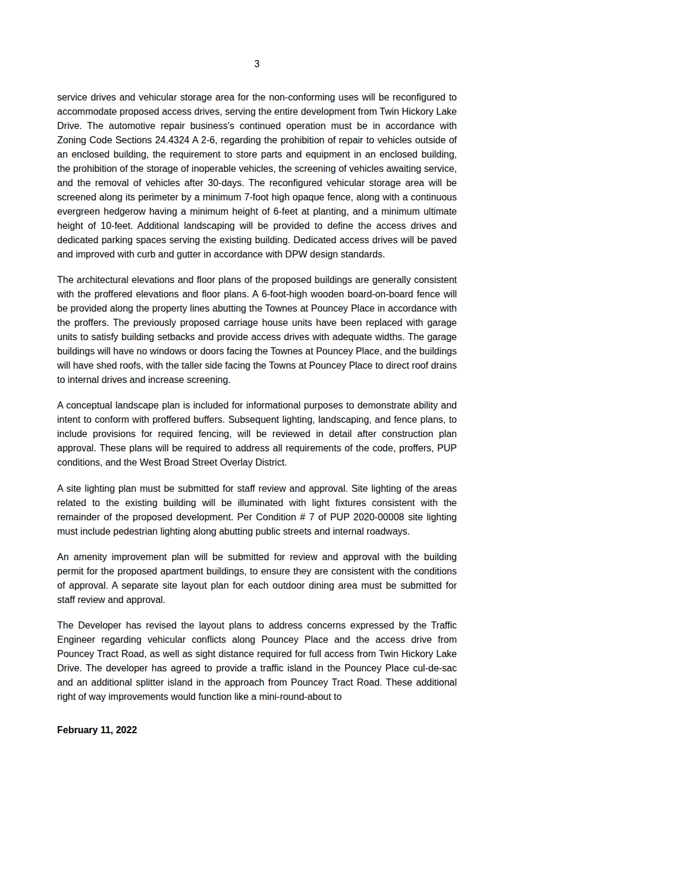3
service drives and vehicular storage area for the non-conforming uses will be reconfigured to accommodate proposed access drives, serving the entire development from Twin Hickory Lake Drive. The automotive repair business's continued operation must be in accordance with Zoning Code Sections 24.4324 A 2-6, regarding the prohibition of repair to vehicles outside of an enclosed building, the requirement to store parts and equipment in an enclosed building, the prohibition of the storage of inoperable vehicles, the screening of vehicles awaiting service, and the removal of vehicles after 30-days. The reconfigured vehicular storage area will be screened along its perimeter by a minimum 7-foot high opaque fence, along with a continuous evergreen hedgerow having a minimum height of 6-feet at planting, and a minimum ultimate height of 10-feet. Additional landscaping will be provided to define the access drives and dedicated parking spaces serving the existing building. Dedicated access drives will be paved and improved with curb and gutter in accordance with DPW design standards.
The architectural elevations and floor plans of the proposed buildings are generally consistent with the proffered elevations and floor plans. A 6-foot-high wooden board-on-board fence will be provided along the property lines abutting the Townes at Pouncey Place in accordance with the proffers. The previously proposed carriage house units have been replaced with garage units to satisfy building setbacks and provide access drives with adequate widths. The garage buildings will have no windows or doors facing the Townes at Pouncey Place, and the buildings will have shed roofs, with the taller side facing the Towns at Pouncey Place to direct roof drains to internal drives and increase screening.
A conceptual landscape plan is included for informational purposes to demonstrate ability and intent to conform with proffered buffers. Subsequent lighting, landscaping, and fence plans, to include provisions for required fencing, will be reviewed in detail after construction plan approval. These plans will be required to address all requirements of the code, proffers, PUP conditions, and the West Broad Street Overlay District.
A site lighting plan must be submitted for staff review and approval. Site lighting of the areas related to the existing building will be illuminated with light fixtures consistent with the remainder of the proposed development. Per Condition # 7 of PUP 2020-00008 site lighting must include pedestrian lighting along abutting public streets and internal roadways.
An amenity improvement plan will be submitted for review and approval with the building permit for the proposed apartment buildings, to ensure they are consistent with the conditions of approval. A separate site layout plan for each outdoor dining area must be submitted for staff review and approval.
The Developer has revised the layout plans to address concerns expressed by the Traffic Engineer regarding vehicular conflicts along Pouncey Place and the access drive from Pouncey Tract Road, as well as sight distance required for full access from Twin Hickory Lake Drive. The developer has agreed to provide a traffic island in the Pouncey Place cul-de-sac and an additional splitter island in the approach from Pouncey Tract Road. These additional right of way improvements would function like a mini-round-about to
February 11, 2022